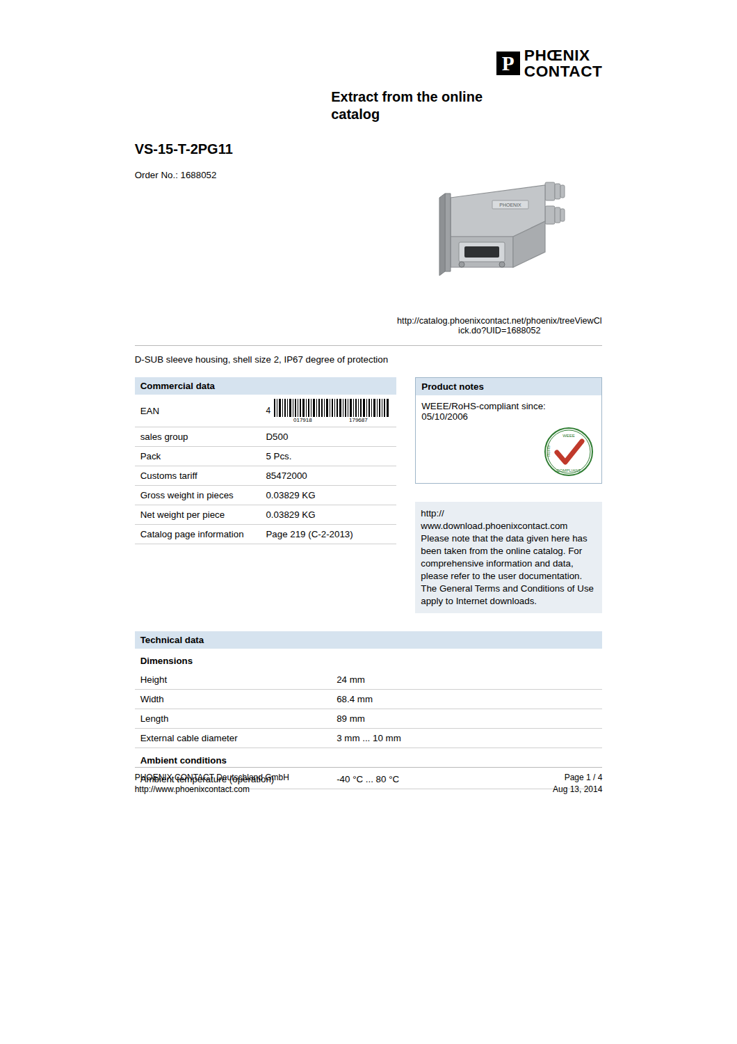P
PHŒNIX
CONTACT
Extract from the online
catalog
VS-15-T-2PG11
Order No.: 1688052
PHOENIX
http://catalog.phoenixcontact.net/phoenix/treeViewClick.do?UID=1688052
D-SUB sleeve housing, shell size 2, IP67 degree of protection
Commercial data
| EAN | 4 017918 179687 |
| sales group | D500 |
| Pack | 5 Pcs. |
| Customs tariff | 85472000 |
| Gross weight in pieces | 0.03829 KG |
| Net weight per piece | 0.03829 KG |
| Catalog page information | Page 219 (C-2-2013) |
Product notes
WEEE/RoHS-compliant since:
05/10/2006 WEEE COMPLIANT RoHS
http://
www.download.phoenixcontact.com
Please note that the data given here has been taken from the online catalog. For comprehensive information and data, please refer to the user documentation. The General Terms and Conditions of Use apply to Internet downloads.
Technical data
Dimensions
| Height | 24 mm |
| Width | 68.4 mm |
| Length | 89 mm |
| External cable diameter | 3 mm ... 10 mm |
Ambient conditions
| Ambient temperature (operation) | -40 °C ... 80 °C |
PHOENIX CONTACT Deutschland GmbH
http://www.phoenixcontact.com
Page 1 / 4
Aug 13, 2014